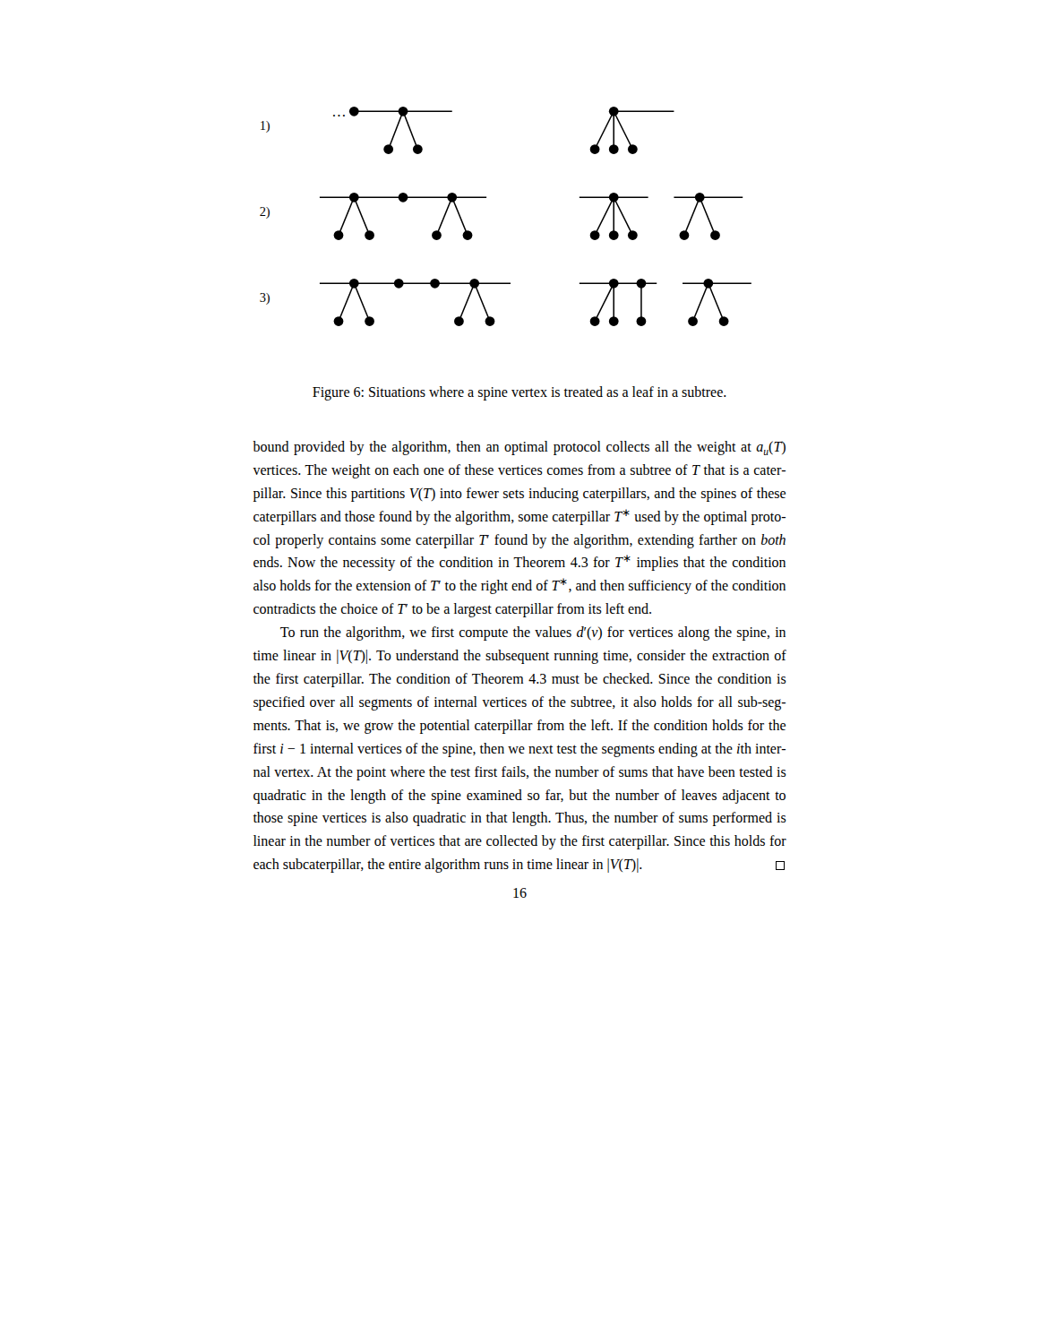1) … 2) 3)
Figure 6: Situations where a spine vertex is treated as a leaf in a subtree.
bound provided by the algorithm, then an optimal protocol collects all the weight at au(T) vertices. The weight on each one of these vertices comes from a subtree of T that is a caterpillar. Since this partitions V(T) into fewer sets inducing caterpillars, and the spines of these caterpillars and those found by the algorithm, some caterpillar T∗ used by the optimal protocol properly contains some caterpillar T′ found by the algorithm, extending farther on both ends. Now the necessity of the condition in Theorem 4.3 for T∗ implies that the condition also holds for the extension of T′ to the right end of T∗, and then sufficiency of the condition contradicts the choice of T′ to be a largest caterpillar from its left end.
To run the algorithm, we first compute the values d′(v) for vertices along the spine, in time linear in |V(T)|. To understand the subsequent running time, consider the extraction of the first caterpillar. The condition of Theorem 4.3 must be checked. Since the condition is specified over all segments of internal vertices of the subtree, it also holds for all sub-segments. That is, we grow the potential caterpillar from the left. If the condition holds for the first i − 1 internal vertices of the spine, then we next test the segments ending at the ith internal vertex. At the point where the test first fails, the number of sums that have been tested is quadratic in the length of the spine examined so far, but the number of leaves adjacent to those spine vertices is also quadratic in that length. Thus, the number of sums performed is linear in the number of vertices that are collected by the first caterpillar. Since this holds for each subcaterpillar, the entire algorithm runs in time linear in |V(T)|.
16